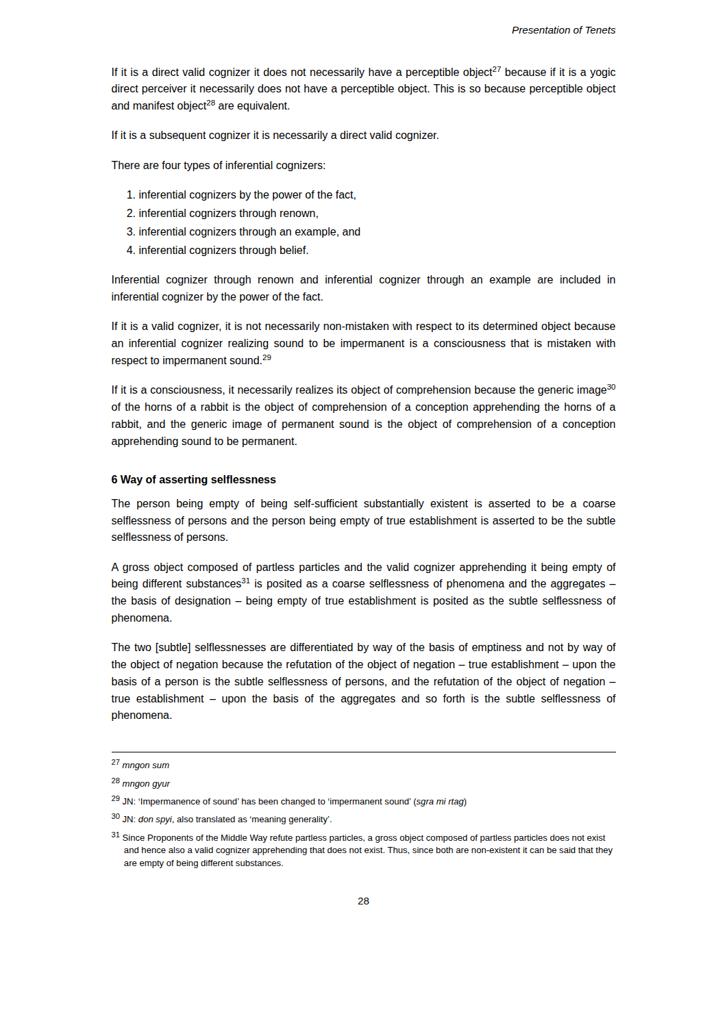Presentation of Tenets
If it is a direct valid cognizer it does not necessarily have a perceptible object27 because if it is a yogic direct perceiver it necessarily does not have a perceptible object. This is so because perceptible object and manifest object28 are equivalent.
If it is a subsequent cognizer it is necessarily a direct valid cognizer.
There are four types of inferential cognizers:
inferential cognizers by the power of the fact,
inferential cognizers through renown,
inferential cognizers through an example, and
inferential cognizers through belief.
Inferential cognizer through renown and inferential cognizer through an example are included in inferential cognizer by the power of the fact.
If it is a valid cognizer, it is not necessarily non-mistaken with respect to its determined object because an inferential cognizer realizing sound to be impermanent is a consciousness that is mistaken with respect to impermanent sound.29
If it is a consciousness, it necessarily realizes its object of comprehension because the generic image30 of the horns of a rabbit is the object of comprehension of a conception apprehending the horns of a rabbit, and the generic image of permanent sound is the object of comprehension of a conception apprehending sound to be permanent.
6 Way of asserting selflessness
The person being empty of being self-sufficient substantially existent is asserted to be a coarse selflessness of persons and the person being empty of true establishment is asserted to be the subtle selflessness of persons.
A gross object composed of partless particles and the valid cognizer apprehending it being empty of being different substances31 is posited as a coarse selflessness of phenomena and the aggregates – the basis of designation – being empty of true establishment is posited as the subtle selflessness of phenomena.
The two [subtle] selflessnesses are differentiated by way of the basis of emptiness and not by way of the object of negation because the refutation of the object of negation – true establishment – upon the basis of a person is the subtle selflessness of persons, and the refutation of the object of negation – true establishment – upon the basis of the aggregates and so forth is the subtle selflessness of phenomena.
27 mngon sum
28 mngon gyur
29 JN: ‘Impermanence of sound’ has been changed to ‘impermanent sound’ (sgra mi rtag)
30 JN: don spyi, also translated as ‘meaning generality’.
31 Since Proponents of the Middle Way refute partless particles, a gross object composed of partless particles does not exist and hence also a valid cognizer apprehending that does not exist. Thus, since both are non-existent it can be said that they are empty of being different substances.
28